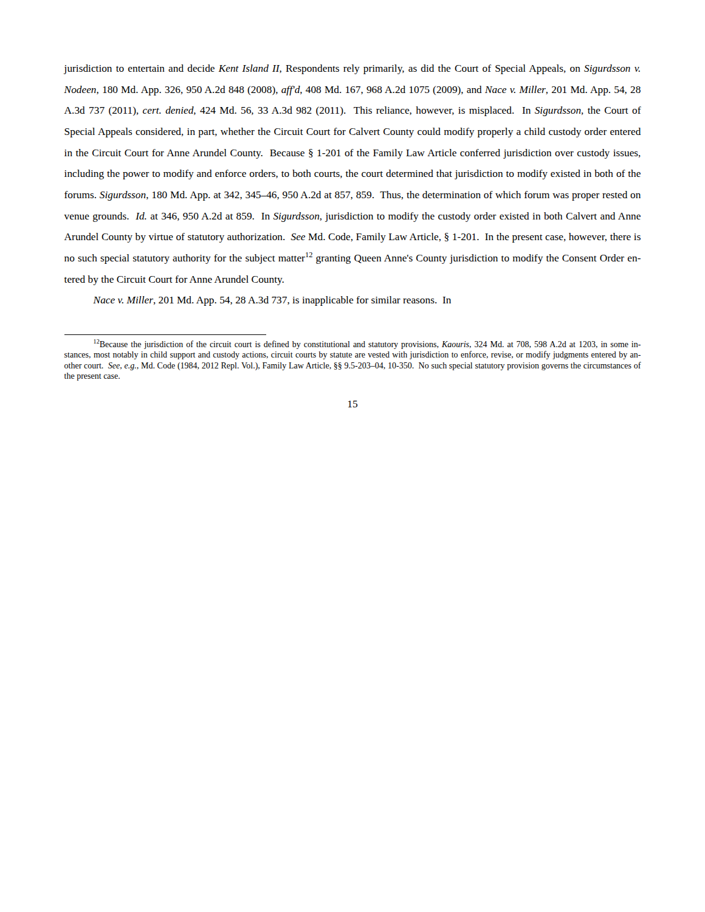jurisdiction to entertain and decide Kent Island II, Respondents rely primarily, as did the Court of Special Appeals, on Sigurdsson v. Nodeen, 180 Md. App. 326, 950 A.2d 848 (2008), aff'd, 408 Md. 167, 968 A.2d 1075 (2009), and Nace v. Miller, 201 Md. App. 54, 28 A.3d 737 (2011), cert. denied, 424 Md. 56, 33 A.3d 982 (2011). This reliance, however, is misplaced. In Sigurdsson, the Court of Special Appeals considered, in part, whether the Circuit Court for Calvert County could modify properly a child custody order entered in the Circuit Court for Anne Arundel County. Because § 1-201 of the Family Law Article conferred jurisdiction over custody issues, including the power to modify and enforce orders, to both courts, the court determined that jurisdiction to modify existed in both of the forums. Sigurdsson, 180 Md. App. at 342, 345–46, 950 A.2d at 857, 859. Thus, the determination of which forum was proper rested on venue grounds. Id. at 346, 950 A.2d at 859. In Sigurdsson, jurisdiction to modify the custody order existed in both Calvert and Anne Arundel County by virtue of statutory authorization. See Md. Code, Family Law Article, § 1-201. In the present case, however, there is no such special statutory authority for the subject matter12 granting Queen Anne's County jurisdiction to modify the Consent Order entered by the Circuit Court for Anne Arundel County.
Nace v. Miller, 201 Md. App. 54, 28 A.3d 737, is inapplicable for similar reasons. In
12Because the jurisdiction of the circuit court is defined by constitutional and statutory provisions, Kaouris, 324 Md. at 708, 598 A.2d at 1203, in some instances, most notably in child support and custody actions, circuit courts by statute are vested with jurisdiction to enforce, revise, or modify judgments entered by another court. See, e.g., Md. Code (1984, 2012 Repl. Vol.), Family Law Article, §§ 9.5-203–04, 10-350. No such special statutory provision governs the circumstances of the present case.
15